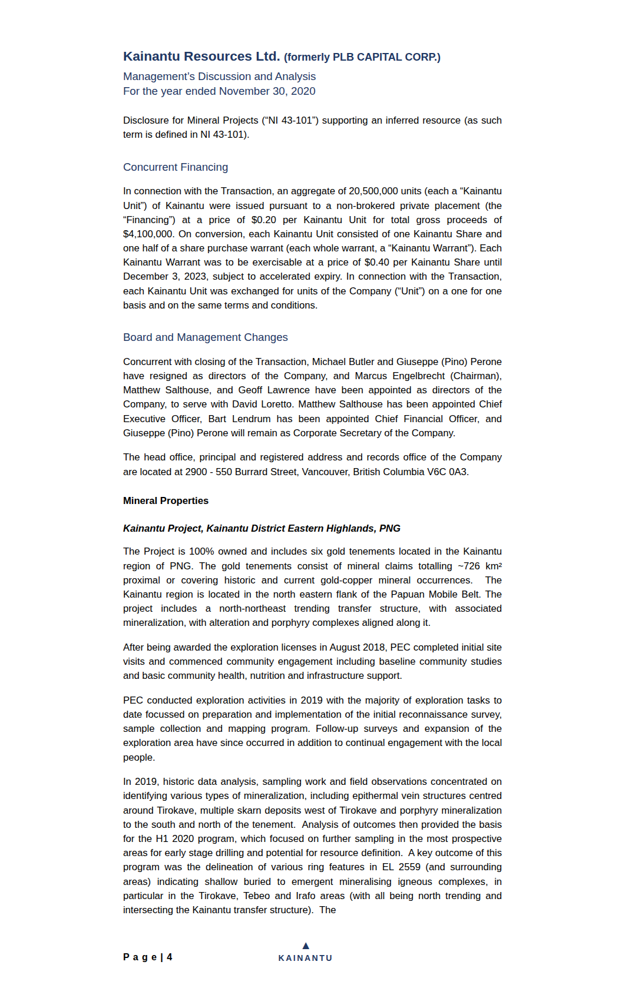Kainantu Resources Ltd. (formerly PLB CAPITAL CORP.)
Management’s Discussion and Analysis
For the year ended November 30, 2020
Disclosure for Mineral Projects (“NI 43-101”) supporting an inferred resource (as such term is defined in NI 43-101).
Concurrent Financing
In connection with the Transaction, an aggregate of 20,500,000 units (each a “Kainantu Unit”) of Kainantu were issued pursuant to a non-brokered private placement (the “Financing”) at a price of $0.20 per Kainantu Unit for total gross proceeds of $4,100,000. On conversion, each Kainantu Unit consisted of one Kainantu Share and one half of a share purchase warrant (each whole warrant, a “Kainantu Warrant”). Each Kainantu Warrant was to be exercisable at a price of $0.40 per Kainantu Share until December 3, 2023, subject to accelerated expiry. In connection with the Transaction, each Kainantu Unit was exchanged for units of the Company (“Unit”) on a one for one basis and on the same terms and conditions.
Board and Management Changes
Concurrent with closing of the Transaction, Michael Butler and Giuseppe (Pino) Perone have resigned as directors of the Company, and Marcus Engelbrecht (Chairman), Matthew Salthouse, and Geoff Lawrence have been appointed as directors of the Company, to serve with David Loretto. Matthew Salthouse has been appointed Chief Executive Officer, Bart Lendrum has been appointed Chief Financial Officer, and Giuseppe (Pino) Perone will remain as Corporate Secretary of the Company.
The head office, principal and registered address and records office of the Company are located at 2900 - 550 Burrard Street, Vancouver, British Columbia V6C 0A3.
Mineral Properties
Kainantu Project, Kainantu District Eastern Highlands, PNG
The Project is 100% owned and includes six gold tenements located in the Kainantu region of PNG. The gold tenements consist of mineral claims totalling ~726 km² proximal or covering historic and current gold-copper mineral occurrences. The Kainantu region is located in the north eastern flank of the Papuan Mobile Belt. The project includes a north-northeast trending transfer structure, with associated mineralization, with alteration and porphyry complexes aligned along it.
After being awarded the exploration licenses in August 2018, PEC completed initial site visits and commenced community engagement including baseline community studies and basic community health, nutrition and infrastructure support.
PEC conducted exploration activities in 2019 with the majority of exploration tasks to date focussed on preparation and implementation of the initial reconnaissance survey, sample collection and mapping program. Follow-up surveys and expansion of the exploration area have since occurred in addition to continual engagement with the local people.
In 2019, historic data analysis, sampling work and field observations concentrated on identifying various types of mineralization, including epithermal vein structures centred around Tirokave, multiple skarn deposits west of Tirokave and porphyry mineralization to the south and north of the tenement. Analysis of outcomes then provided the basis for the H1 2020 program, which focused on further sampling in the most prospective areas for early stage drilling and potential for resource definition. A key outcome of this program was the delineation of various ring features in EL 2559 (and surrounding areas) indicating shallow buried to emergent mineralising igneous complexes, in particular in the Tirokave, Tebeo and Irafo areas (with all being north trending and intersecting the Kainantu transfer structure). The
P a g e | 4
▲
KAINANTU